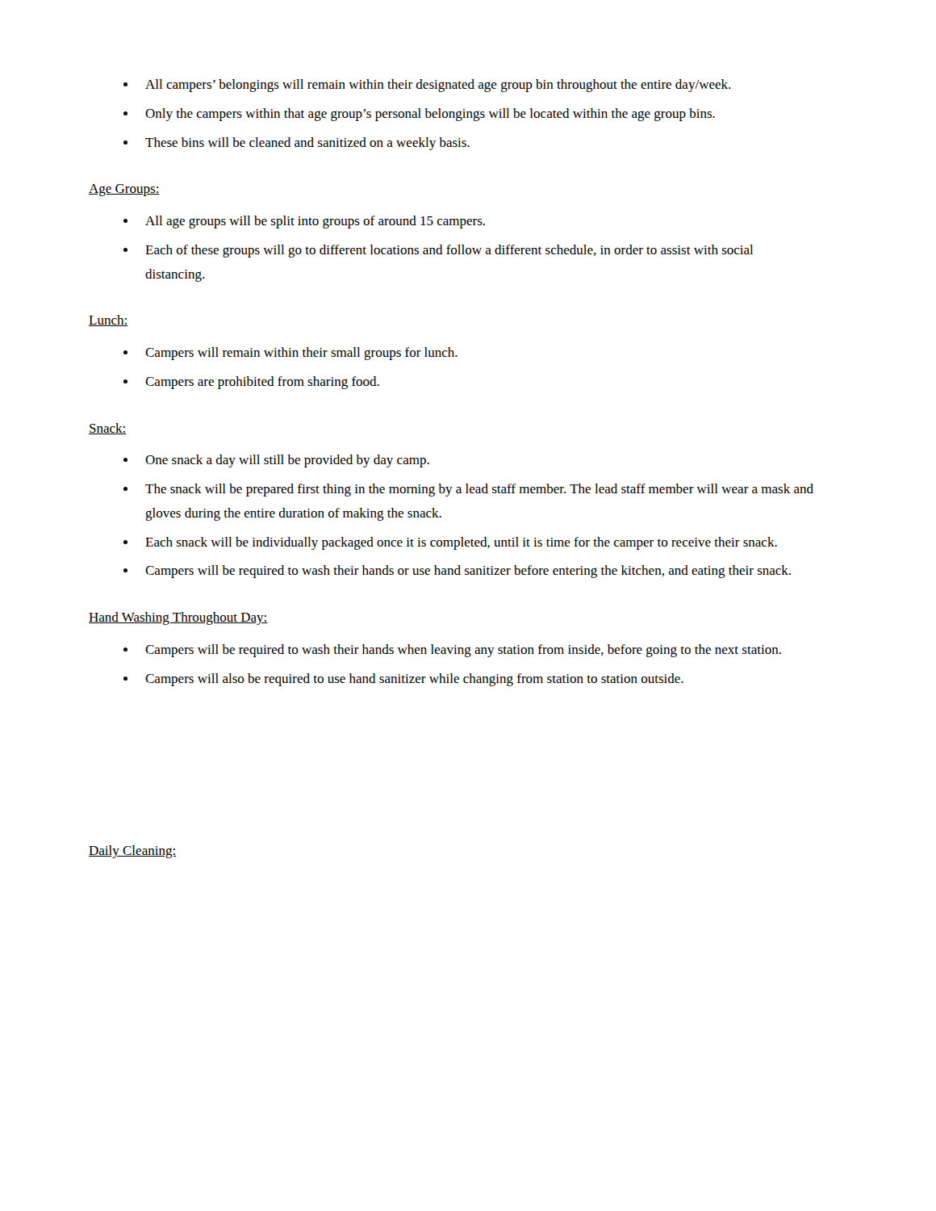All campers’ belongings will remain within their designated age group bin throughout the entire day/week.
Only the campers within that age group’s personal belongings will be located within the age group bins.
These bins will be cleaned and sanitized on a weekly basis.
Age Groups:
All age groups will be split into groups of around 15 campers.
Each of these groups will go to different locations and follow a different schedule, in order to assist with social distancing.
Lunch:
Campers will remain within their small groups for lunch.
Campers are prohibited from sharing food.
Snack:
One snack a day will still be provided by day camp.
The snack will be prepared first thing in the morning by a lead staff member. The lead staff member will wear a mask and gloves during the entire duration of making the snack.
Each snack will be individually packaged once it is completed, until it is time for the camper to receive their snack.
Campers will be required to wash their hands or use hand sanitizer before entering the kitchen, and eating their snack.
Hand Washing Throughout Day:
Campers will be required to wash their hands when leaving any station from inside, before going to the next station.
Campers will also be required to use hand sanitizer while changing from station to station outside.
Daily Cleaning: